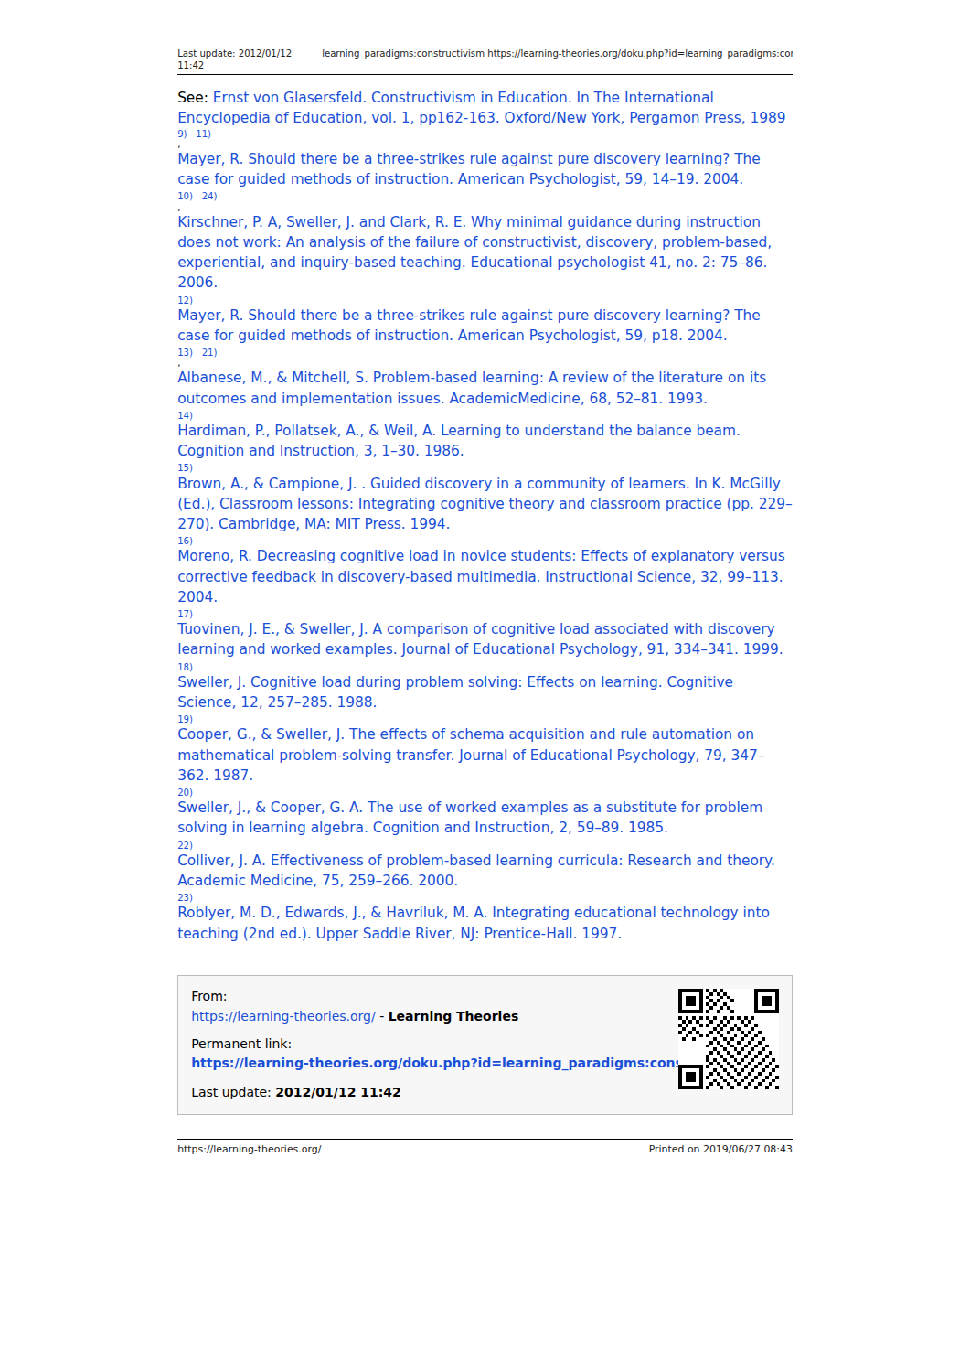Last update: 2012/01/12 11:42
learning_paradigms:constructivism https://learning-theories.org/doku.php?id=learning_paradigms:constructivism
See: Ernst von Glasersfeld. Constructivism in Education. In The International Encyclopedia of Education, vol. 1, pp162-163. Oxford/New York, Pergamon Press, 1989
9) 11)
,
Mayer, R. Should there be a three-strikes rule against pure discovery learning? The case for guided methods of instruction. American Psychologist, 59, 14–19. 2004.
10) 24)
,
Kirschner, P. A, Sweller, J. and Clark, R. E. Why minimal guidance during instruction does not work: An analysis of the failure of constructivist, discovery, problem-based, experiential, and inquiry-based teaching. Educational psychologist 41, no. 2: 75–86. 2006.
12)
Mayer, R. Should there be a three-strikes rule against pure discovery learning? The case for guided methods of instruction. American Psychologist, 59, p18. 2004.
13) 21)
,
Albanese, M., & Mitchell, S. Problem-based learning: A review of the literature on its outcomes and implementation issues. AcademicMedicine, 68, 52–81. 1993.
14)
Hardiman, P., Pollatsek, A., & Weil, A. Learning to understand the balance beam. Cognition and Instruction, 3, 1–30. 1986.
15)
Brown, A., & Campione, J. . Guided discovery in a community of learners. In K. McGilly (Ed.), Classroom lessons: Integrating cognitive theory and classroom practice (pp. 229–270). Cambridge, MA: MIT Press. 1994.
16)
Moreno, R. Decreasing cognitive load in novice students: Effects of explanatory versus corrective feedback in discovery-based multimedia. Instructional Science, 32, 99–113. 2004.
17)
Tuovinen, J. E., & Sweller, J. A comparison of cognitive load associated with discovery learning and worked examples. Journal of Educational Psychology, 91, 334–341. 1999.
18)
Sweller, J. Cognitive load during problem solving: Effects on learning. Cognitive Science, 12, 257–285. 1988.
19)
Cooper, G., & Sweller, J. The effects of schema acquisition and rule automation on mathematical problem-solving transfer. Journal of Educational Psychology, 79, 347–362. 1987.
20)
Sweller, J., & Cooper, G. A. The use of worked examples as a substitute for problem solving in learning algebra. Cognition and Instruction, 2, 59–89. 1985.
22)
Colliver, J. A. Effectiveness of problem-based learning curricula: Research and theory. Academic Medicine, 75, 259–266. 2000.
23)
Roblyer, M. D., Edwards, J., & Havriluk, M. A. Integrating educational technology into teaching (2nd ed.). Upper Saddle River, NJ: Prentice-Hall. 1997.
From:
https://learning-theories.org/ - Learning Theories
Permanent link:
https://learning-theories.org/doku.php?id=learning_paradigms:constructivism
Last update: 2012/01/12 11:42
https://learning-theories.org/
Printed on 2019/06/27 08:43